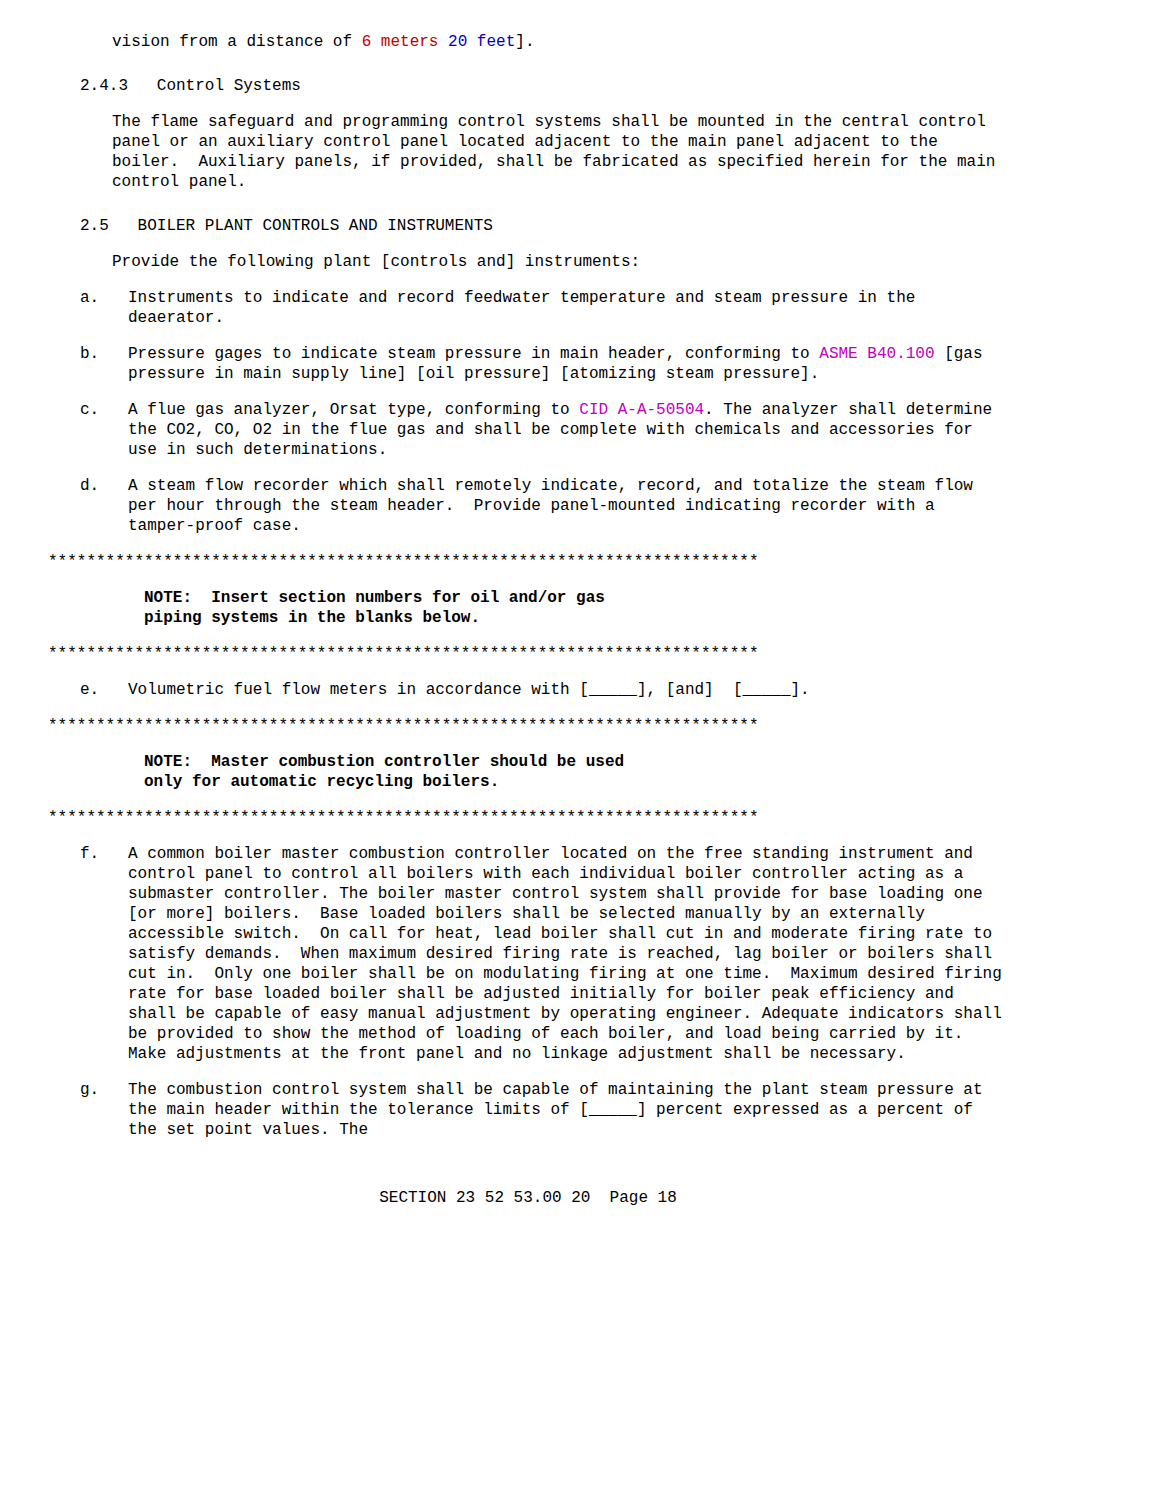vision from a distance of 6 meters 20 feet].
2.4.3 Control Systems
The flame safeguard and programming control systems shall be mounted in the central control panel or an auxiliary control panel located adjacent to the main panel adjacent to the boiler. Auxiliary panels, if provided, shall be fabricated as specified herein for the main control panel.
2.5 BOILER PLANT CONTROLS AND INSTRUMENTS
Provide the following plant [controls and] instruments:
a. Instruments to indicate and record feedwater temperature and steam pressure in the deaerator.
b. Pressure gages to indicate steam pressure in main header, conforming to ASME B40.100 [gas pressure in main supply line] [oil pressure] [atomizing steam pressure].
c. A flue gas analyzer, Orsat type, conforming to CID A-A-50504. The analyzer shall determine the CO2, CO, O2 in the flue gas and shall be complete with chemicals and accessories for use in such determinations.
d. A steam flow recorder which shall remotely indicate, record, and totalize the steam flow per hour through the steam header. Provide panel-mounted indicating recorder with a tamper-proof case.
**************************************************************************
NOTE: Insert section numbers for oil and/or gas
piping systems in the blanks below.
**************************************************************************
e. Volumetric fuel flow meters in accordance with [_____], [and] [_____].
**************************************************************************
NOTE: Master combustion controller should be used
only for automatic recycling boilers.
**************************************************************************
f. A common boiler master combustion controller located on the free standing instrument and control panel to control all boilers with each individual boiler controller acting as a submaster controller. The boiler master control system shall provide for base loading one [or more] boilers. Base loaded boilers shall be selected manually by an externally accessible switch. On call for heat, lead boiler shall cut in and moderate firing rate to satisfy demands. When maximum desired firing rate is reached, lag boiler or boilers shall cut in. Only one boiler shall be on modulating firing at one time. Maximum desired firing rate for base loaded boiler shall be adjusted initially for boiler peak efficiency and shall be capable of easy manual adjustment by operating engineer. Adequate indicators shall be provided to show the method of loading of each boiler, and load being carried by it. Make adjustments at the front panel and no linkage adjustment shall be necessary.
g. The combustion control system shall be capable of maintaining the plant steam pressure at the main header within the tolerance limits of [_____] percent expressed as a percent of the set point values. The
SECTION 23 52 53.00 20 Page 18